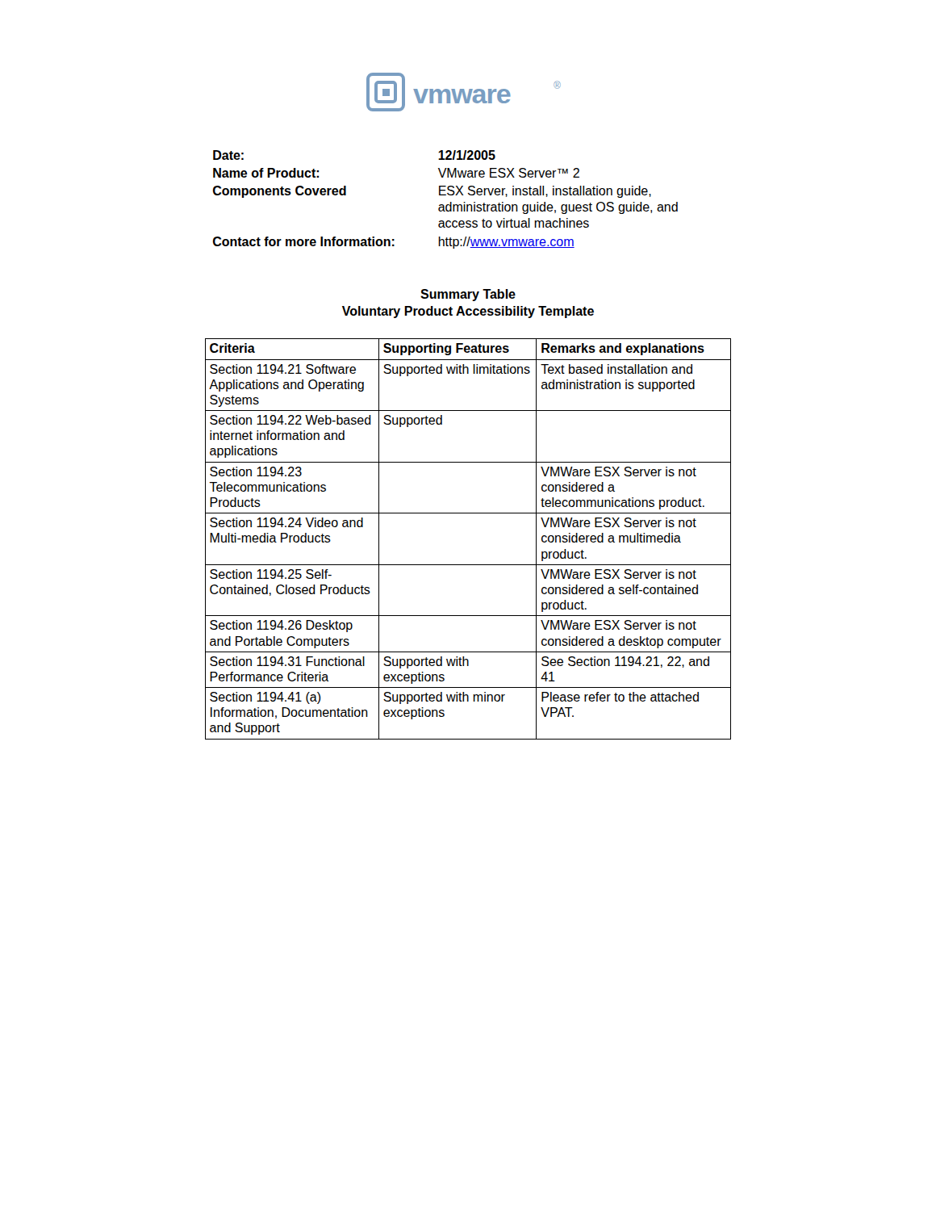vmware ®
| Date: | 12/1/2005 |
| Name of Product: | VMware ESX Server™ 2 |
| Components Covered | ESX Server, install, installation guide, administration guide, guest OS guide, and access to virtual machines |
| Contact for more Information: | http:// www.vmware.com |
Summary Table
Voluntary Product Accessibility Template
| Criteria | Supporting Features | Remarks and explanations |
| --- | --- | --- |
| Section 1194.21 Software Applications and Operating Systems | Supported with limitations | Text based installation and administration is supported |
| Section 1194.22 Web-based internet information and applications | Supported | |
| Section 1194.23 Telecommunications Products | | VMWare ESX Server is not considered a telecommunications product. |
| Section 1194.24 Video and Multi-media Products | | VMWare ESX Server is not considered a multimedia product. |
| Section 1194.25 Self-Contained, Closed Products | | VMWare ESX Server is not considered a self-contained product. |
| Section 1194.26 Desktop and Portable Computers | | VMWare ESX Server is not considered a desktop computer |
| Section 1194.31 Functional Performance Criteria | Supported with exceptions | See Section 1194.21, 22, and 41 |
| Section 1194.41 (a) Information, Documentation and Support | Supported with minor exceptions | Please refer to the attached VPAT. |